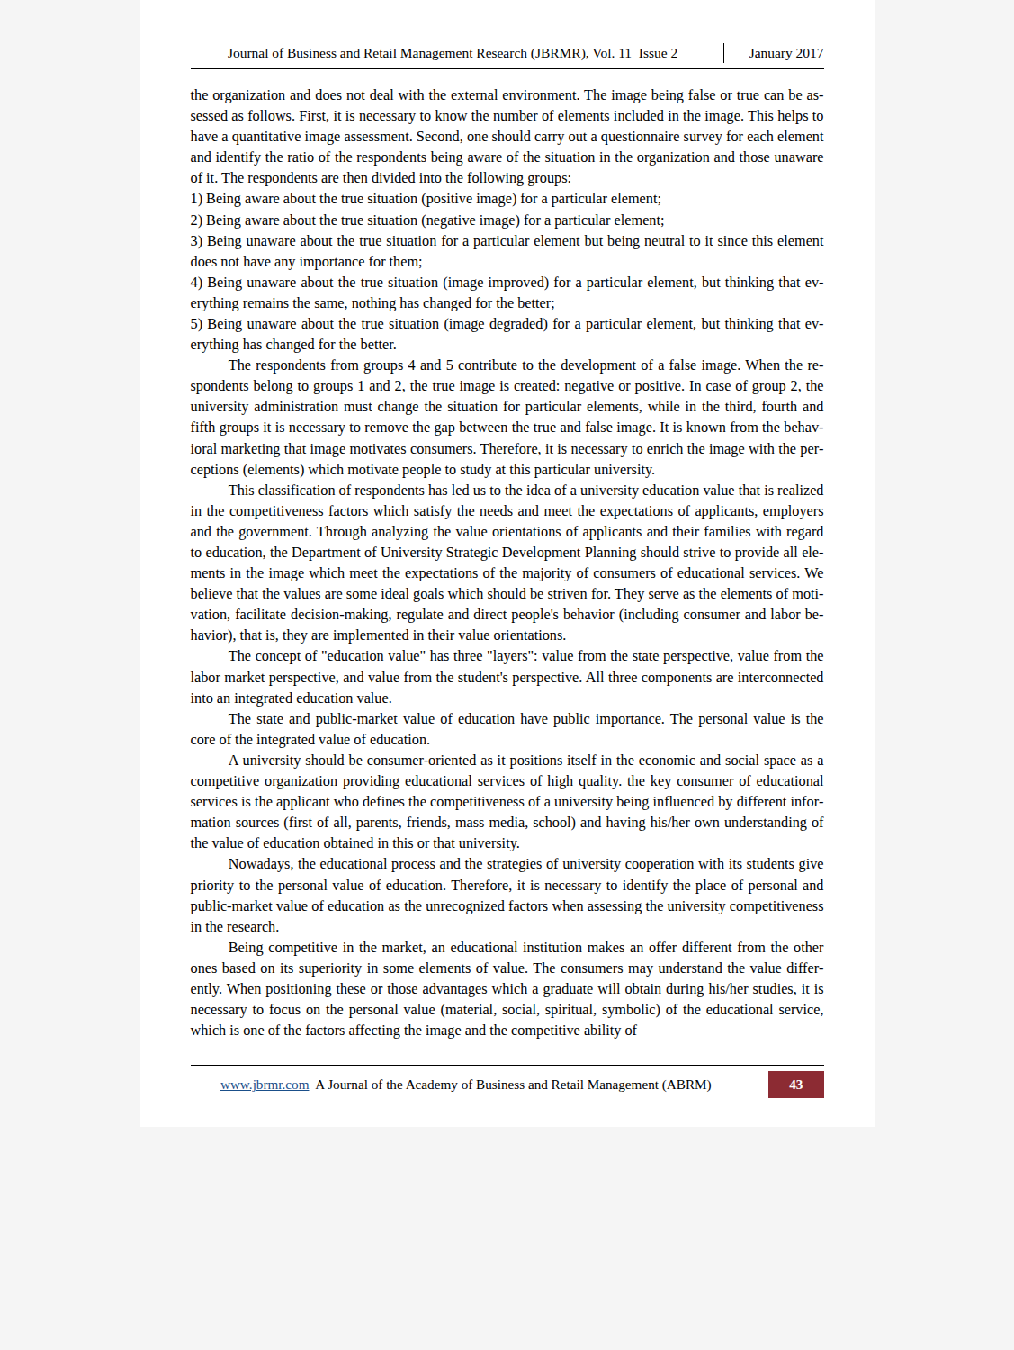Journal of Business and Retail Management Research (JBRMR), Vol. 11 Issue 2
January 2017
the organization and does not deal with the external environment. The image being false or true can be assessed as follows. First, it is necessary to know the number of elements included in the image. This helps to have a quantitative image assessment. Second, one should carry out a questionnaire survey for each element and identify the ratio of the respondents being aware of the situation in the organization and those unaware of it. The respondents are then divided into the following groups:
1) Being aware about the true situation (positive image) for a particular element;
2) Being aware about the true situation (negative image) for a particular element;
3) Being unaware about the true situation for a particular element but being neutral to it since this element does not have any importance for them;
4) Being unaware about the true situation (image improved) for a particular element, but thinking that everything remains the same, nothing has changed for the better;
5) Being unaware about the true situation (image degraded) for a particular element, but thinking that everything has changed for the better.
The respondents from groups 4 and 5 contribute to the development of a false image. When the respondents belong to groups 1 and 2, the true image is created: negative or positive. In case of group 2, the university administration must change the situation for particular elements, while in the third, fourth and fifth groups it is necessary to remove the gap between the true and false image. It is known from the behavioral marketing that image motivates consumers. Therefore, it is necessary to enrich the image with the perceptions (elements) which motivate people to study at this particular university.
This classification of respondents has led us to the idea of a university education value that is realized in the competitiveness factors which satisfy the needs and meet the expectations of applicants, employers and the government. Through analyzing the value orientations of applicants and their families with regard to education, the Department of University Strategic Development Planning should strive to provide all elements in the image which meet the expectations of the majority of consumers of educational services. We believe that the values are some ideal goals which should be striven for. They serve as the elements of motivation, facilitate decision-making, regulate and direct people's behavior (including consumer and labor behavior), that is, they are implemented in their value orientations.
The concept of "education value" has three "layers": value from the state perspective, value from the labor market perspective, and value from the student's perspective. All three components are interconnected into an integrated education value.
The state and public-market value of education have public importance. The personal value is the core of the integrated value of education.
A university should be consumer-oriented as it positions itself in the economic and social space as a competitive organization providing educational services of high quality. the key consumer of educational services is the applicant who defines the competitiveness of a university being influenced by different information sources (first of all, parents, friends, mass media, school) and having his/her own understanding of the value of education obtained in this or that university.
Nowadays, the educational process and the strategies of university cooperation with its students give priority to the personal value of education. Therefore, it is necessary to identify the place of personal and public-market value of education as the unrecognized factors when assessing the university competitiveness in the research.
Being competitive in the market, an educational institution makes an offer different from the other ones based on its superiority in some elements of value. The consumers may understand the value differently. When positioning these or those advantages which a graduate will obtain during his/her studies, it is necessary to focus on the personal value (material, social, spiritual, symbolic) of the educational service, which is one of the factors affecting the image and the competitive ability of
www.jbrmr.com A Journal of the Academy of Business and Retail Management (ABRM)
43